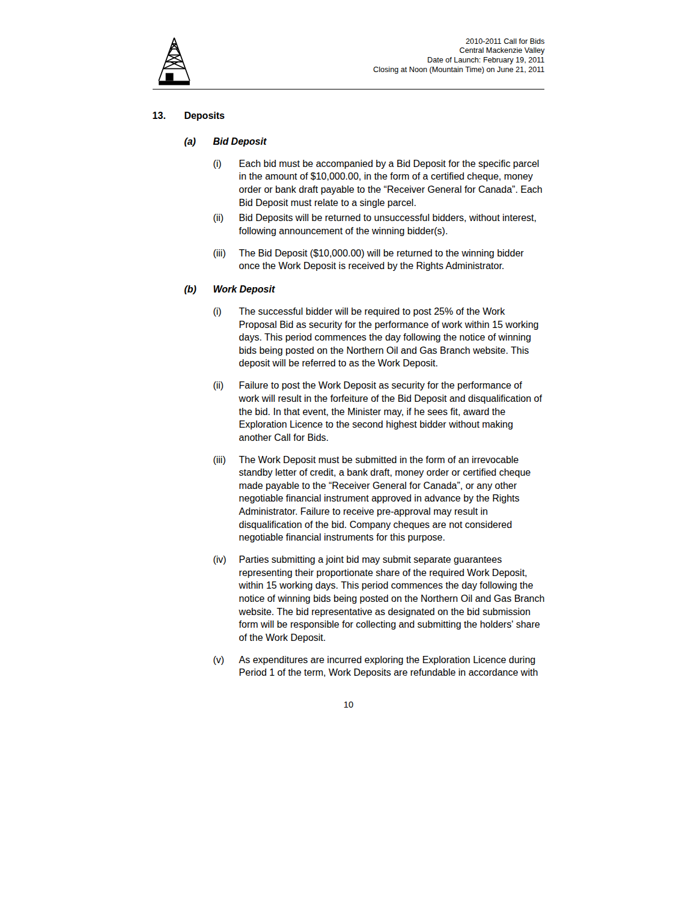2010-2011 Call for Bids
Central Mackenzie Valley
Date of Launch: February 19, 2011
Closing at Noon (Mountain Time) on June 21, 2011
13.
Deposits
(a)
Bid Deposit
(i)
Each bid must be accompanied by a Bid Deposit for the specific parcel in the amount of $10,000.00, in the form of a certified cheque, money order or bank draft payable to the “Receiver General for Canada”. Each Bid Deposit must relate to a single parcel.
(ii)
Bid Deposits will be returned to unsuccessful bidders, without interest, following announcement of the winning bidder(s).
(iii)
The Bid Deposit ($10,000.00) will be returned to the winning bidder once the Work Deposit is received by the Rights Administrator.
(b)
Work Deposit
(i)
The successful bidder will be required to post 25% of the Work Proposal Bid as security for the performance of work within 15 working days. This period commences the day following the notice of winning bids being posted on the Northern Oil and Gas Branch website. This deposit will be referred to as the Work Deposit.
(ii)
Failure to post the Work Deposit as security for the performance of work will result in the forfeiture of the Bid Deposit and disqualification of the bid. In that event, the Minister may, if he sees fit, award the Exploration Licence to the second highest bidder without making another Call for Bids.
(iii)
The Work Deposit must be submitted in the form of an irrevocable standby letter of credit, a bank draft, money order or certified cheque made payable to the “Receiver General for Canada”, or any other negotiable financial instrument approved in advance by the Rights Administrator. Failure to receive pre-approval may result in disqualification of the bid. Company cheques are not considered negotiable financial instruments for this purpose.
(iv)
Parties submitting a joint bid may submit separate guarantees representing their proportionate share of the required Work Deposit, within 15 working days. This period commences the day following the notice of winning bids being posted on the Northern Oil and Gas Branch website. The bid representative as designated on the bid submission form will be responsible for collecting and submitting the holders' share of the Work Deposit.
(v)
As expenditures are incurred exploring the Exploration Licence during Period 1 of the term, Work Deposits are refundable in accordance with
10